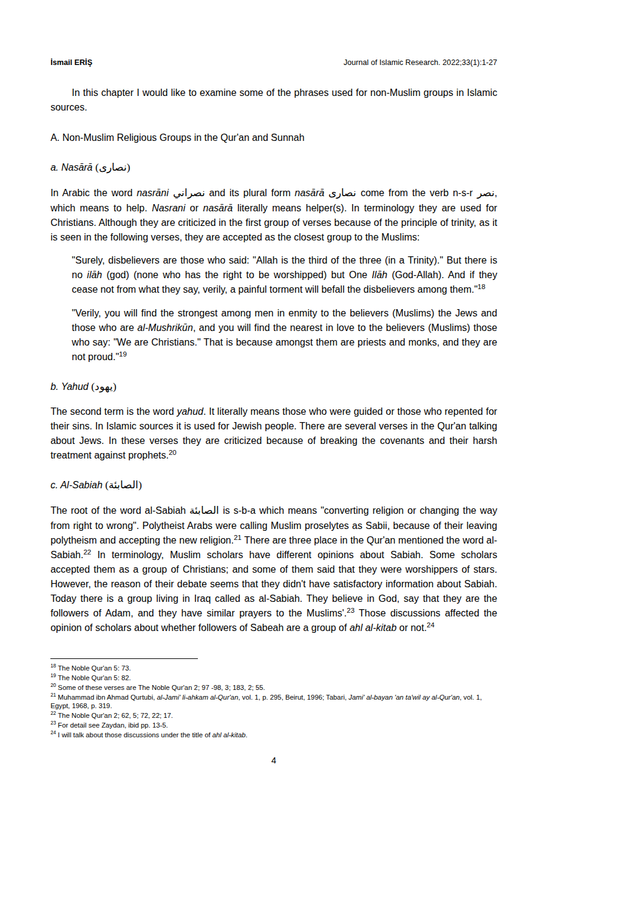İsmail ERİŞ Journal of Islamic Research. 2022;33(1):1-27
In this chapter I would like to examine some of the phrases used for non-Muslim groups in Islamic sources.
A. Non-Muslim Religious Groups in the Qur'an and Sunnah
a. Nasārā (نصارى)
In Arabic the word nasrāni نصراني and its plural form nasārā نصارى come from the verb n-s-r نصر, which means to help. Nasrani or nasārā literally means helper(s). In terminology they are used for Christians. Although they are criticized in the first group of verses because of the principle of trinity, as it is seen in the following verses, they are accepted as the closest group to the Muslims:
"Surely, disbelievers are those who said: "Allah is the third of the three (in a Trinity)." But there is no ilāh (god) (none who has the right to be worshipped) but One Ilāh (God-Allah). And if they cease not from what they say, verily, a painful torment will befall the disbelievers among them."18
"Verily, you will find the strongest among men in enmity to the believers (Muslims) the Jews and those who are al-Mushrikūn, and you will find the nearest in love to the believers (Muslims) those who say: "We are Christians." That is because amongst them are priests and monks, and they are not proud."19
b. Yahud (يهود)
The second term is the word yahud. It literally means those who were guided or those who repented for their sins. In Islamic sources it is used for Jewish people. There are several verses in the Qur'an talking about Jews. In these verses they are criticized because of breaking the covenants and their harsh treatment against prophets.20
c. Al-Sabiah (الصابئة)
The root of the word al-Sabiah الصابئة is s-b-a which means "converting religion or changing the way from right to wrong". Polytheist Arabs were calling Muslim proselytes as Sabii, because of their leaving polytheism and accepting the new religion.21 There are three place in the Qur'an mentioned the word al-Sabiah.22 In terminology, Muslim scholars have different opinions about Sabiah. Some scholars accepted them as a group of Christians; and some of them said that they were worshippers of stars. However, the reason of their debate seems that they didn't have satisfactory information about Sabiah. Today there is a group living in Iraq called as al-Sabiah. They believe in God, say that they are the followers of Adam, and they have similar prayers to the Muslims'.23 Those discussions affected the opinion of scholars about whether followers of Sabeah are a group of ahl al-kitab or not.24
18 The Noble Qur'an 5: 73.
19 The Noble Qur'an 5: 82.
20 Some of these verses are The Noble Qur'an 2; 97 -98, 3; 183, 2; 55.
21 Muhammad ibn Ahmad Qurtubi, al-Jami' li-ahkam al-Qur'an, vol. 1, p. 295, Beirut, 1996; Tabari, Jami' al-bayan 'an ta'wil ay al-Qur'an, vol. 1, Egypt, 1968, p. 319.
22 The Noble Qur'an 2; 62, 5; 72, 22; 17.
23 For detail see Zaydan, ibid pp. 13-5.
24 I will talk about those discussions under the title of ahl al-kitab.
4